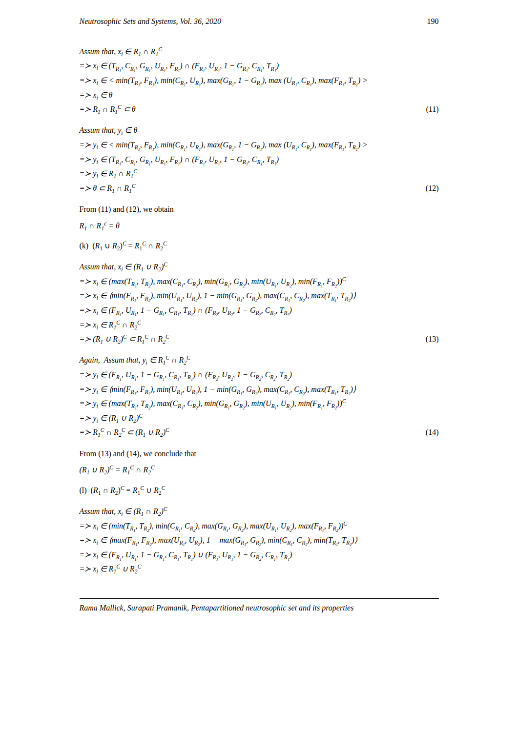Neutrosophic Sets and Systems, Vol. 36, 2020 190
Assum that, xi ∈ R1 ∩ R1C
=≻ xi ∈ (TR1, CR1, GR1, UR1, FR1) ∩ (FR1, UR1, 1 − GR1, CR1, TR1)
=≻ xi ∈ < min(TR1, FR1), min(CR1, UR1), max(GR1, 1 − GR1), max (UR1, CR1), max(FR1, TR1) >
=≻ xi ∈ θ
=≻ R1 ∩ R1C ⊂ θ(11)
Assum that, yi ∈ θ
=≻ yi ∈ < min(TR1, FR1), min(CR1, UR1), max(GR1, 1 − GR1), max (UR1, CR1), max(FR1, TR1) >
=≻ yi ∈ (TR1, CR1, GR1, UR1, FR1) ∩ (FR1, UR1, 1 − GR1, CR1, TR1)
=≻ yi ∈ R1 ∩ R1C
=≻ θ ⊂ R1 ∩ R1C(12)
From (11) and (12), we obtain
R1 ∩ R1c = θ
(k) (R1 ∪ R2)C = R1C ∩ R2C
Assum that, xi ∈ (R1 ∪ R2)C
=≻ xi ∈ (max(TR1, TR2), max(CR1, CR2), min(GR1, GR2), min(UR1, UR2), min(FR1, FR2))C
=≻ xi ∈ ⟨min(FR1, FR2), min(UR1, UR2), 1 − min(GR1, GR2), max(CR1, CR2), max(TR1, TR2)⟩
=≻ xi ∈ (FR1, UR1, 1 − GR1, CR1, TR1) ∩ (FR2, UR2, 1 − GR2, CR2, TR2)
=≻ xi ∈ R1C ∩ R2C
=≻ (R1 ∪ R2)C ⊂ R1C ∩ R2C(13)
Again, Assum that, yi ∈ R1C ∩ R2C
=≻ yi ∈ (FR1, UR1, 1 − GR1, CR1, TR1) ∩ (FR2, UR2, 1 − GR2, CR2, TR2)
=≻ yi ∈ ⟨min(FR1, FR2), min(UR1, UR2), 1 − min(GR1, GR2), max(CR1, CR2), max(TR1, TR2)⟩
=≻ yi ∈ (max(TR1, TR2), max(CR1, CR2), min(GR1, GR2), min(UR1, UR2), min(FR1, FR2))C
=≻ yi ∈ (R1 ∪ R2)C
=≻ R1C ∩ R2C ⊂ (R1 ∪ R2)C(14)
From (13) and (14), we conclude that
(R1 ∪ R2)C = R1C ∩ R2C
(l) (R1 ∩ R2)C = R1C ∪ R2C
Assum that, xi ∈ (R1 ∩ R2)C
=≻ xi ∈ (min(TR1, TR2), min(CR1, CR2), max(GR1, GR2), max(UR1, UR2), max(FR1, FR2))C
=≻ xi ∈ ⟨max(FR1, FR2), max(UR1, UR2), 1 − max(GR1, GR2), min(CR1, CR2), min(TR1, TR2)⟩
=≻ xi ∈ (FR1, UR1, 1 − GR1, CR1, TR1) ∪ (FR1, UR1, 1 − GR2, CR1, TR1)
=≻ xi ∈ R1C ∪ R2C
Rama Mallick, Surapati Pramanik, Pentapartitioned neutrosophic set and its properties